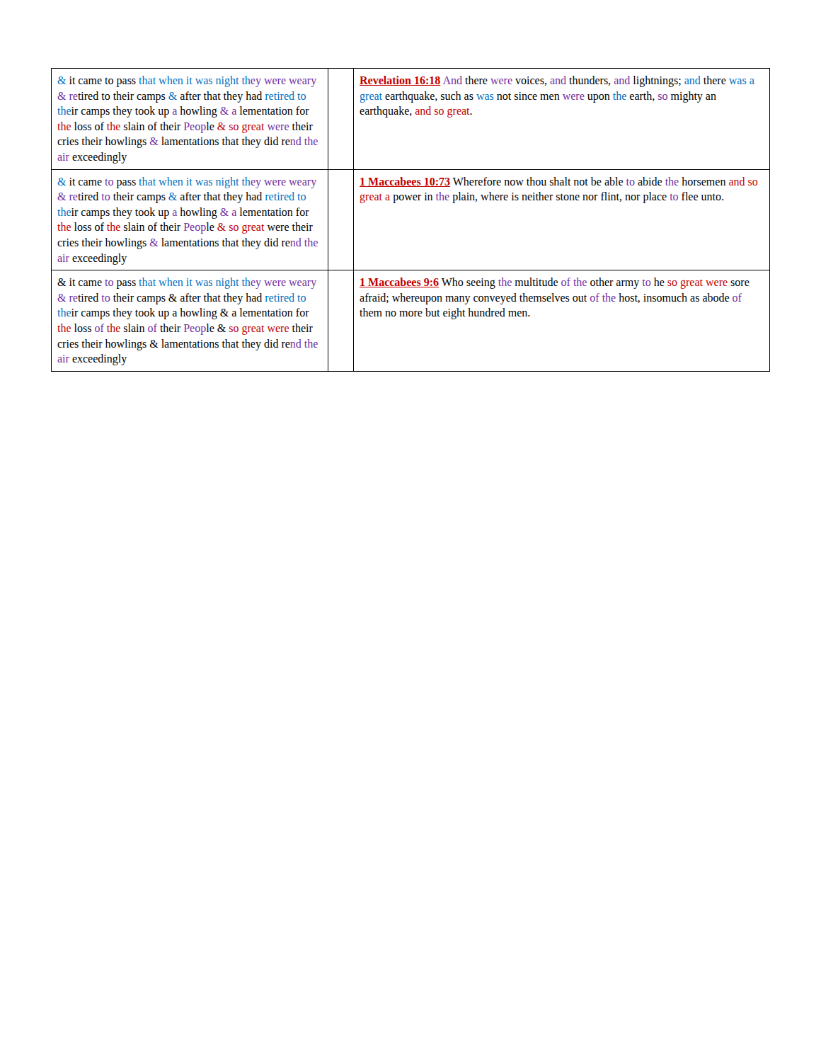| & it came to pass that when it was night th ey were weary & re tired to their camps & after that they had retired to the ir camps they took up a howling & a lementation for the loss of the slain of their Peop le & so great were their cries their howlings & lamentations that they did re nd the air exceedingly | | Revelation 16:18 And there were voices, and thunders, and lightnings; and there was a great earthquake, such as was not since men were upon the earth, so mighty an earthquake, and so great . |
| & it came to pass that when it was night th ey were weary & re tired to their camps & after that they had retired to the ir camps they took up a howling & a lementation for the loss of the slain of their Peop le & so great were their cries their howlings & lamentations that they did re nd the air exceedingly | | 1 Maccabees 10:73 Wherefore now thou shalt not be able to abide the horsemen and so great a power in the plain, where is neither stone nor flint, nor place to flee unto. |
| & it came to pass that when it was night th ey were weary & re tired to their camps & after that they had retired to the ir camps they took up a howling & a lementation for the loss of the slain of their Peop le & so great were their cries their howlings & lamentations that they did re nd the air exceedingly | | 1 Maccabees 9:6 Who seeing the multitude of the other army to he so great were sore afraid; whereupon many conveyed themselves out of the host, insomuch as abode of them no more but eight hundred men. |